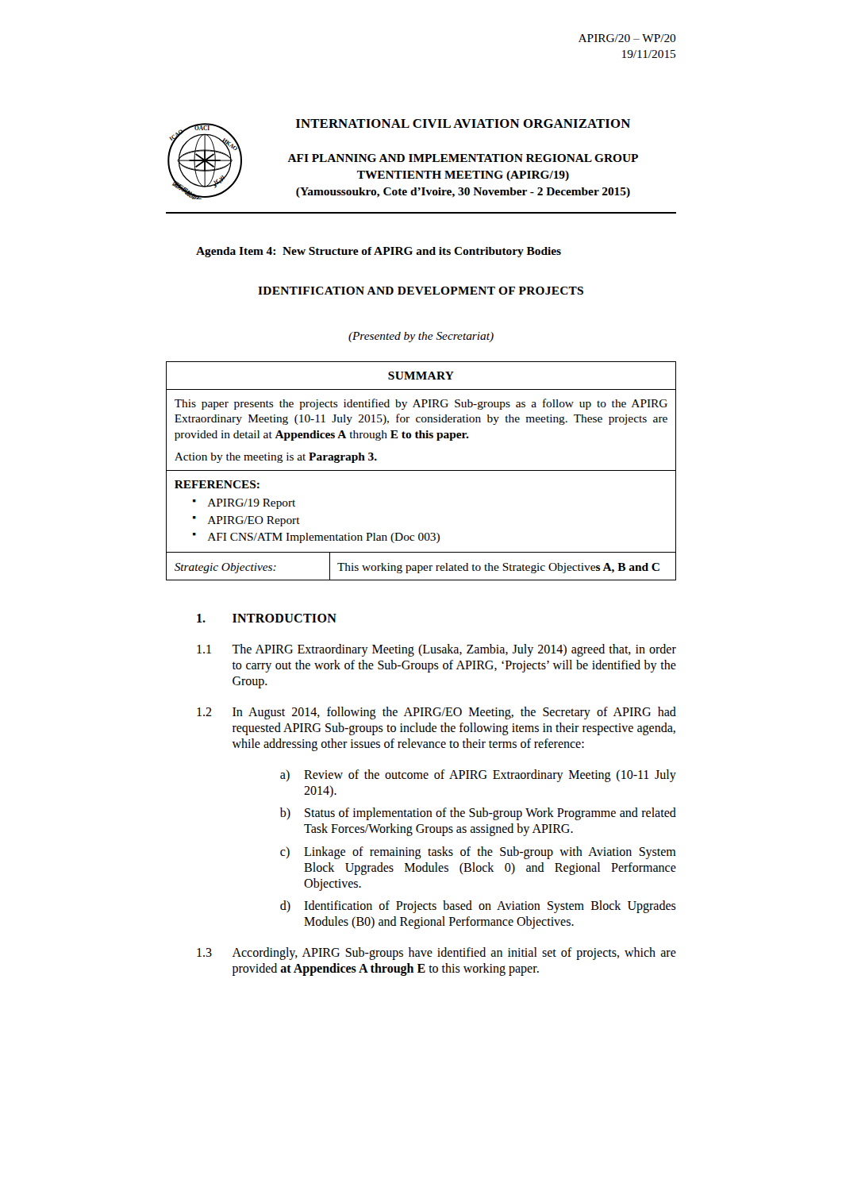APIRG/20 – WP/20
19/11/2015
ICAO OACI ИКАО 国际民航组织 الايكاو
INTERNATIONAL CIVIL AVIATION ORGANIZATION
AFI PLANNING AND IMPLEMENTATION REGIONAL GROUP
TWENTIENTH MEETING (APIRG/19)
(Yamoussoukro, Cote d’Ivoire, 30 November - 2 December 2015)
Agenda Item 4: New Structure of APIRG and its Contributory Bodies
IDENTIFICATION AND DEVELOPMENT OF PROJECTS
(Presented by the Secretariat)
| SUMMARY |
| This paper presents the projects identified by APIRG Sub-groups as a follow up to the APIRG Extraordinary Meeting (10-11 July 2015), for consideration by the meeting. These projects are provided in detail at Appendices A through E to this paper. Action by the meeting is at Paragraph 3. |
| REFERENCES: APIRG/19 Report APIRG/EO Report AFI CNS/ATM Implementation Plan (Doc 003) |
| Strategic Objectives: | This working paper related to the Strategic Objective s A, B and C |
1.
INTRODUCTION
1.1
The APIRG Extraordinary Meeting (Lusaka, Zambia, July 2014) agreed that, in order to carry out the work of the Sub-Groups of APIRG, ‘Projects’ will be identified by the Group.
1.2
In August 2014, following the APIRG/EO Meeting, the Secretary of APIRG had requested APIRG Sub-groups to include the following items in their respective agenda, while addressing other issues of relevance to their terms of reference:
Review of the outcome of APIRG Extraordinary Meeting (10-11 July 2014).
Status of implementation of the Sub-group Work Programme and related Task Forces/Working Groups as assigned by APIRG.
Linkage of remaining tasks of the Sub-group with Aviation System Block Upgrades Modules (Block 0) and Regional Performance Objectives.
Identification of Projects based on Aviation System Block Upgrades Modules (B0) and Regional Performance Objectives.
1.3
Accordingly, APIRG Sub-groups have identified an initial set of projects, which are provided at Appendices A through E to this working paper.